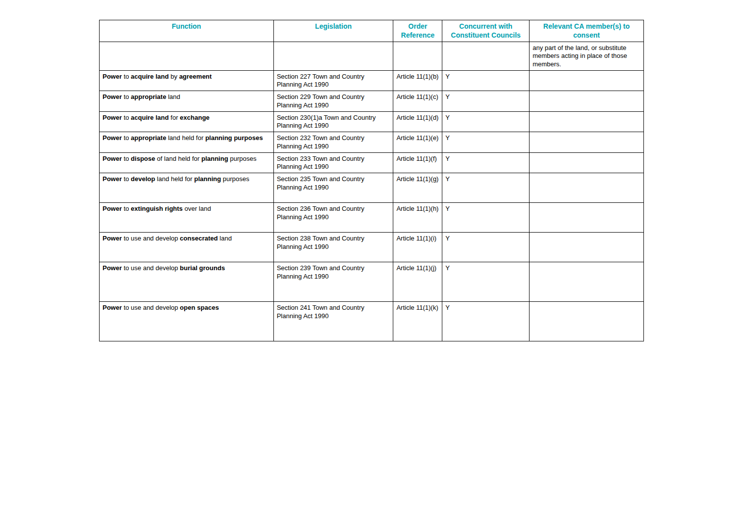| Function | Legislation | Order Reference | Concurrent with Constituent Councils | Relevant CA member(s) to consent |
| --- | --- | --- | --- | --- |
| | | | | any part of the land, or substitute members acting in place of those members. |
| Power to acquire land by agreement | Section 227 Town and Country Planning Act 1990 | Article 11(1)(b) | Y | |
| Power to appropriate land | Section 229 Town and Country Planning Act 1990 | Article 11(1)(c) | Y | |
| Power to acquire land for exchange | Section 230(1)a Town and Country Planning Act 1990 | Article 11(1)(d) | Y | |
| Power to appropriate land held for planning purposes | Section 232 Town and Country Planning Act 1990 | Article 11(1)(e) | Y | |
| Power to dispose of land held for planning purposes | Section 233 Town and Country Planning Act 1990 | Article 11(1)(f) | Y | |
| Power to develop land held for planning purposes | Section 235 Town and Country Planning Act 1990 | Article 11(1)(g) | Y | |
| Power to extinguish rights over land | Section 236 Town and Country Planning Act 1990 | Article 11(1)(h) | Y | |
| Power to use and develop consecrated land | Section 238 Town and Country Planning Act 1990 | Article 11(1)(i) | Y | |
| Power to use and develop burial grounds | Section 239 Town and Country Planning Act 1990 | Article 11(1)(j) | Y | |
| Power to use and develop open spaces | Section 241 Town and Country Planning Act 1990 | Article 11(1)(k) | Y | |